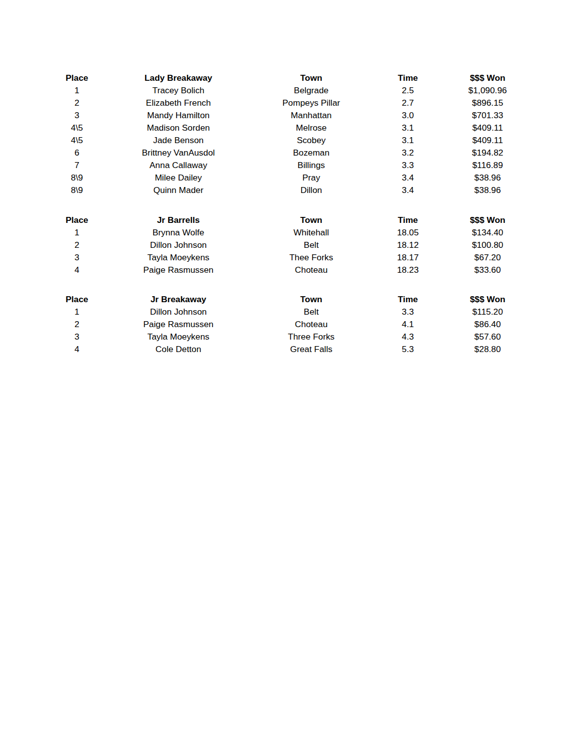| Place | Lady Breakaway | Town | Time | $$$ Won |
| --- | --- | --- | --- | --- |
| 1 | Tracey Bolich | Belgrade | 2.5 | $1,090.96 |
| 2 | Elizabeth French | Pompeys Pillar | 2.7 | $896.15 |
| 3 | Mandy Hamilton | Manhattan | 3.0 | $701.33 |
| 4\5 | Madison Sorden | Melrose | 3.1 | $409.11 |
| 4\5 | Jade Benson | Scobey | 3.1 | $409.11 |
| 6 | Brittney VanAusdol | Bozeman | 3.2 | $194.82 |
| 7 | Anna Callaway | Billings | 3.3 | $116.89 |
| 8\9 | Milee Dailey | Pray | 3.4 | $38.96 |
| 8\9 | Quinn Mader | Dillon | 3.4 | $38.96 |
| Place | Jr Barrells | Town | Time | $$$ Won |
| --- | --- | --- | --- | --- |
| 1 | Brynna Wolfe | Whitehall | 18.05 | $134.40 |
| 2 | Dillon Johnson | Belt | 18.12 | $100.80 |
| 3 | Tayla Moeykens | Thee Forks | 18.17 | $67.20 |
| 4 | Paige Rasmussen | Choteau | 18.23 | $33.60 |
| Place | Jr Breakaway | Town | Time | $$$ Won |
| --- | --- | --- | --- | --- |
| 1 | Dillon Johnson | Belt | 3.3 | $115.20 |
| 2 | Paige Rasmussen | Choteau | 4.1 | $86.40 |
| 3 | Tayla Moeykens | Three Forks | 4.3 | $57.60 |
| 4 | Cole Detton | Great Falls | 5.3 | $28.80 |